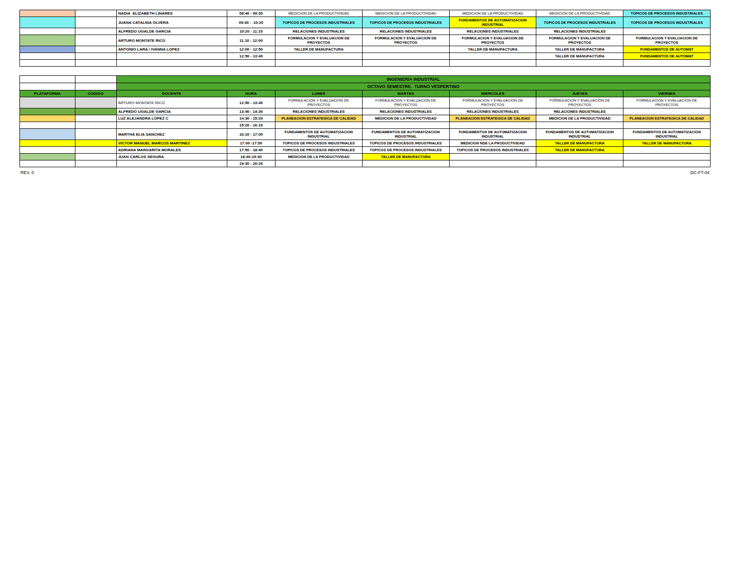| | | NADIA ELIZABETH LINARES | 08:40 - 09:30 | MEDICION DE LA PRODUCTIVIDAD | MEDICION DE LA PRODUCTIVIDAD | MEDICION DE LA PRODUCTIVIDAD | MEDICION DE LA PRODUCTIVIDAD | TOPICOS DE PROCESOS INDUSTRIALES |
| | | JUANA CATALINA OLVERA | 09:30 - 10:20 | TOPICOS DE PROCESOS INDUSTRIALES | TOPICOS DE PROCESOS INDUSTRIALES | FUNDAMENTOS DE AUTOMATIZACION INDUSTRIAL | TOPICOS DE PROCESOS INDUSTRIALES | TOPICOS DE PROCESOS INDUSTRIALES |
| | | ALFREDO UGALDE GARCIA | 10:20 - 11:10 | RELACIONES INDUSTRIALES | RELACIONES INDUSTRIALES | RELACIONES INDUSTRIALES | RELACIONES INDUSTRIALES | |
| | | ARTURO MONTATE RICO | 11:10 - 12:00 | FORMULACION Y EVALUACION DE PROYECTOS | FORMULACION Y EVALUACION DE PROYECTOS | FORMULACION Y EVALUACION DE PROYECTOS | FORMULACION Y EVALUACION DE PROYECTOS | FORMULACION Y EVALUACION DE PROYECTOS |
| | | ANTONIO LARA / IVANNA LOPEZ | 12:00 - 12:50 | TALLER DE MANUFACTURA | | TALLER DE MANUFACTURA | TALLER DE MANUFACTURA | FUNDAMENTOS DE AUTOMAT |
| | | | 12:50 - 13:40 | | | | TALLER DE MANUFACTURA | FUNDAMENTOS DE AUTOMAT |
| | | INGENIERÍA INDUSTRIAL |
| | | OCTAVO SEMESTRE. TURNO VESPERTINO |
| PLATAFORMA | CODIGO | DOCENTE | HORA | LUNES | MARTES | MIERCOLES | JUEVES | VIERNES |
| | | ARTURO MONTATE RICO | 12:50 - 13:40 | FORMULACION Y EVALUACION DE PROYECTOS | FORMULACION Y EVALUACION DE PROYECTOS | FORMULACION Y EVALUACION DE PROYECTOS | FORMULACION Y EVALUACION DE PROYECTOS | FORMULACION Y EVALUACION DE PROYECTOS |
| | | ALFREDO UGALDE GARCIA | 13:40 - 14:30 | RELACIONES INDUSTRIALES | RELACIONES INDUSTRIALES | RELACIONES INDUSTRIALES | RELACIONES INDUSTRIALES | |
| | | LUZ ALEJANDRA LÓPEZ C | 14:30 - 15:20 | PLANEACION ESTRATEGICA DE CALIDAD | MEDICION DE LA PRODUCTIVIDAD | PLANEACION ESTRATEGICA DE CALIDAD | MEDICION DE LA PRODUCTIVIDAD | PLANEACION ESTRATEGICA DE CALIDAD |
| | | | 15:20 - 16:10 | | | | | |
| | | MARTHA ELIA SANCHEZ | 16:10 - 17:00 | FUNDAMENTOS DE AUTOMATIZACION INDUSTRIAL | FUNDAMENTOS DE AUTOMATIZACION INDUSTRIAL | FUNDAMENTOS DE AUTOMATIZACION INDUSTRIAL | FUNDAMENTOS DE AUTOMATIZACION INDUSTRIAL | FUNDAMENTOS DE AUTOMATIZACION INDUSTRIAL |
| | | VICTOR MANUEL MARCOS MARTINEZ | 17:00 -17:50 | TOPICOS DE PROCESOS INDUSTRIALES | TOPICOS DE PROCESOS INDUSTRIALES | MEDICION NDE LA PRODUCTIVIDAD | TALLER DE MANUFACTURA | TALLER DE MANUFACTURA |
| | | ADRIANA MARGARITA MORALES | 17:50 - 18:40 | TOPICOS DE PROCESOS INDUSTRIALES | TOPICOS DE PROCESOS INDUSTRIALES | TOPICOS DE PROCESOS INDUSTRIALES | TALLER DE MANUFACTURA | |
| | | JUAN CARLOS SEGURA | 18:40-19:30 | MEDICION DE LA PRODUCTIVIDAD | TALLER DE MANUFACTURA | | | |
| | | | 19:30 - 20:20 | | | | | |
REV. 0 DC-FT-04